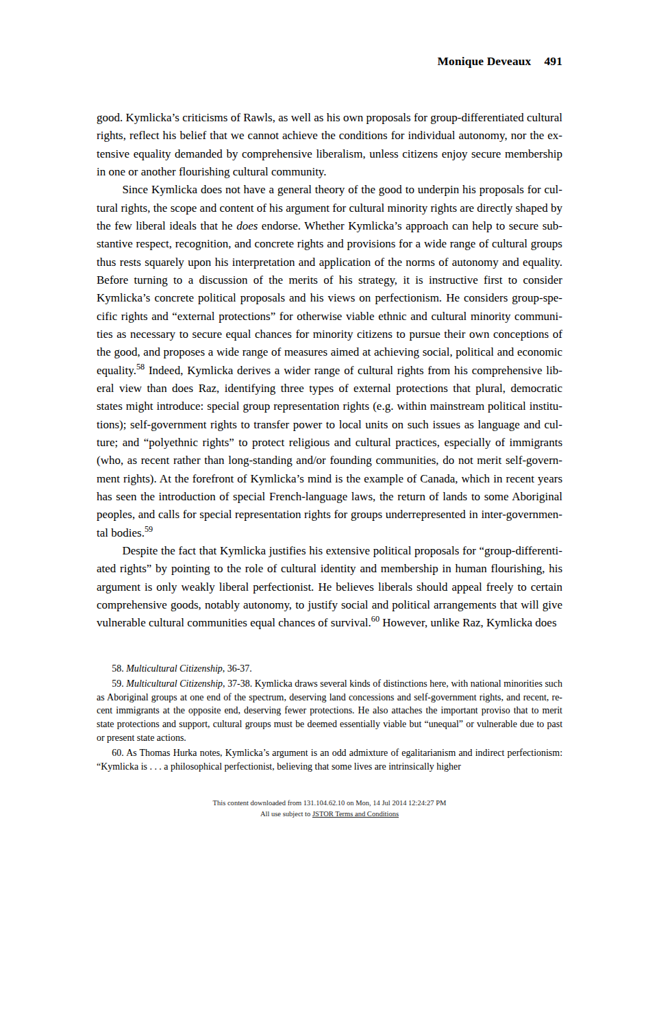Monique Deveaux 491
good. Kymlicka’s criticisms of Rawls, as well as his own proposals for group-differentiated cultural rights, reflect his belief that we cannot achieve the conditions for individual autonomy, nor the extensive equality demanded by comprehensive liberalism, unless citizens enjoy secure membership in one or another flourishing cultural community.
Since Kymlicka does not have a general theory of the good to underpin his proposals for cultural rights, the scope and content of his argument for cultural minority rights are directly shaped by the few liberal ideals that he does endorse. Whether Kymlicka’s approach can help to secure substantive respect, recognition, and concrete rights and provisions for a wide range of cultural groups thus rests squarely upon his interpretation and application of the norms of autonomy and equality. Before turning to a discussion of the merits of his strategy, it is instructive first to consider Kymlicka’s concrete political proposals and his views on perfectionism. He considers group-specific rights and “external protections” for otherwise viable ethnic and cultural minority communities as necessary to secure equal chances for minority citizens to pursue their own conceptions of the good, and proposes a wide range of measures aimed at achieving social, political and economic equality.58 Indeed, Kymlicka derives a wider range of cultural rights from his comprehensive liberal view than does Raz, identifying three types of external protections that plural, democratic states might introduce: special group representation rights (e.g. within mainstream political institutions); self-government rights to transfer power to local units on such issues as language and culture; and “polyethnic rights” to protect religious and cultural practices, especially of immigrants (who, as recent rather than long-standing and/or founding communities, do not merit self-government rights). At the forefront of Kymlicka’s mind is the example of Canada, which in recent years has seen the introduction of special French-language laws, the return of lands to some Aboriginal peoples, and calls for special representation rights for groups underrepresented in inter-governmental bodies.59
Despite the fact that Kymlicka justifies his extensive political proposals for “group-differentiated rights” by pointing to the role of cultural identity and membership in human flourishing, his argument is only weakly liberal perfectionist. He believes liberals should appeal freely to certain comprehensive goods, notably autonomy, to justify social and political arrangements that will give vulnerable cultural communities equal chances of survival.60 However, unlike Raz, Kymlicka does
58. Multicultural Citizenship, 36-37.
59. Multicultural Citizenship, 37-38. Kymlicka draws several kinds of distinctions here, with national minorities such as Aboriginal groups at one end of the spectrum, deserving land concessions and self-government rights, and recent, recent immigrants at the opposite end, deserving fewer protections. He also attaches the important proviso that to merit state protections and support, cultural groups must be deemed essentially viable but “unequal” or vulnerable due to past or present state actions.
60. As Thomas Hurka notes, Kymlicka’s argument is an odd admixture of egalitarianism and indirect perfectionism: “Kymlicka is . . . a philosophical perfectionist, believing that some lives are intrinsically higher
This content downloaded from 131.104.62.10 on Mon, 14 Jul 2014 12:24:27 PM
All use subject to JSTOR Terms and Conditions